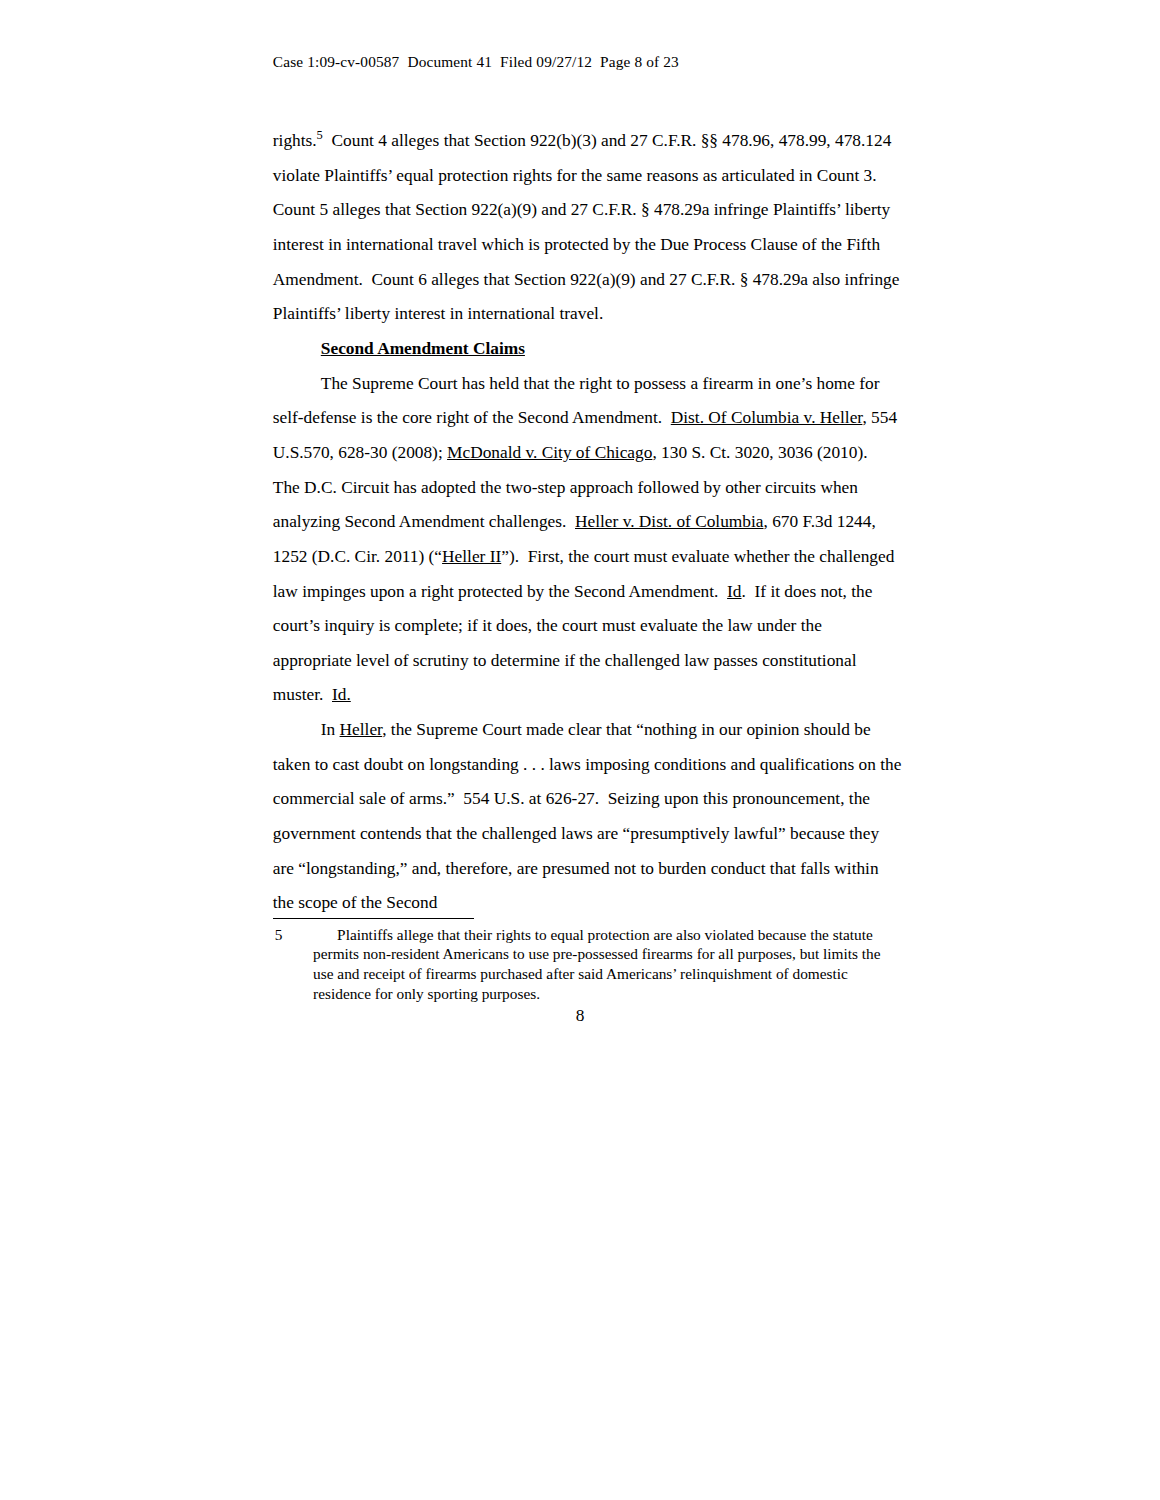Case 1:09-cv-00587 Document 41 Filed 09/27/12 Page 8 of 23
rights.5 Count 4 alleges that Section 922(b)(3) and 27 C.F.R. §§ 478.96, 478.99, 478.124 violate Plaintiffs’ equal protection rights for the same reasons as articulated in Count 3. Count 5 alleges that Section 922(a)(9) and 27 C.F.R. § 478.29a infringe Plaintiffs’ liberty interest in international travel which is protected by the Due Process Clause of the Fifth Amendment. Count 6 alleges that Section 922(a)(9) and 27 C.F.R. § 478.29a also infringe Plaintiffs’ liberty interest in international travel.
Second Amendment Claims
The Supreme Court has held that the right to possess a firearm in one’s home for self-defense is the core right of the Second Amendment. Dist. Of Columbia v. Heller, 554 U.S.570, 628-30 (2008); McDonald v. City of Chicago, 130 S. Ct. 3020, 3036 (2010). The D.C. Circuit has adopted the two-step approach followed by other circuits when analyzing Second Amendment challenges. Heller v. Dist. of Columbia, 670 F.3d 1244, 1252 (D.C. Cir. 2011) (“Heller II”). First, the court must evaluate whether the challenged law impinges upon a right protected by the Second Amendment. Id. If it does not, the court’s inquiry is complete; if it does, the court must evaluate the law under the appropriate level of scrutiny to determine if the challenged law passes constitutional muster. Id.
In Heller, the Supreme Court made clear that “nothing in our opinion should be taken to cast doubt on longstanding . . . laws imposing conditions and qualifications on the commercial sale of arms.” 554 U.S. at 626-27. Seizing upon this pronouncement, the government contends that the challenged laws are “presumptively lawful” because they are “longstanding,” and, therefore, are presumed not to burden conduct that falls within the scope of the Second
5
Plaintiffs allege that their rights to equal protection are also violated because the statute permits non-resident Americans to use pre-possessed firearms for all purposes, but limits the use and receipt of firearms purchased after said Americans’ relinquishment of domestic residence for only sporting purposes.
8